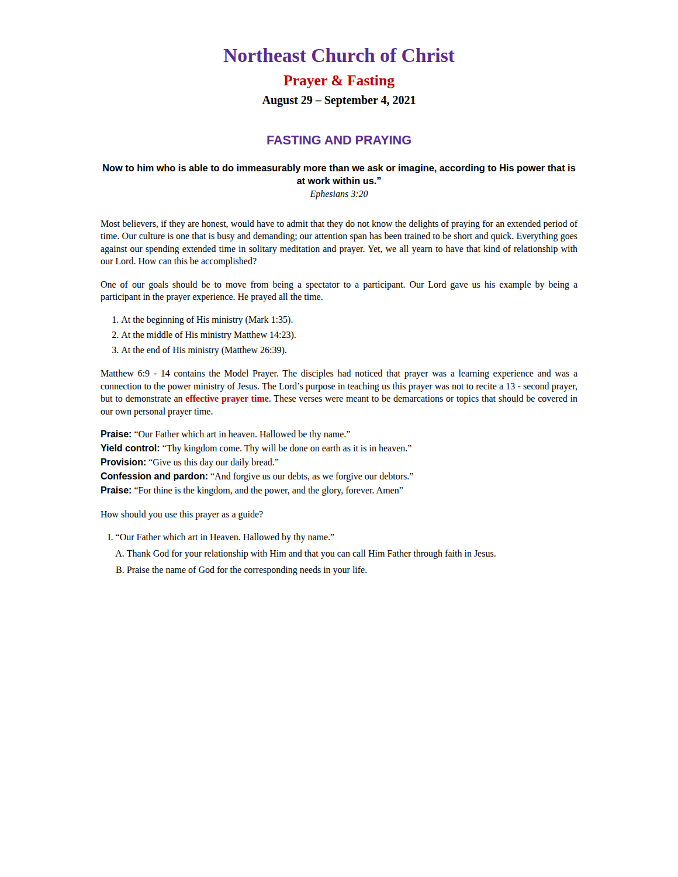Northeast Church of Christ
Prayer & Fasting
August 29 – September 4, 2021
FASTING AND PRAYING
Now to him who is able to do immeasurably more than we ask or imagine, according to His power that is at work within us.”
Ephesians 3:20
Most believers, if they are honest, would have to admit that they do not know the delights of praying for an extended period of time. Our culture is one that is busy and demanding; our attention span has been trained to be short and quick. Everything goes against our spending extended time in solitary meditation and prayer. Yet, we all yearn to have that kind of relationship with our Lord. How can this be accomplished?
One of our goals should be to move from being a spectator to a participant. Our Lord gave us his example by being a participant in the prayer experience. He prayed all the time.
At the beginning of His ministry (Mark 1:35).
At the middle of His ministry Matthew 14:23).
At the end of His ministry (Matthew 26:39).
Matthew 6:9 - 14 contains the Model Prayer. The disciples had noticed that prayer was a learning experience and was a connection to the power ministry of Jesus. The Lord’s purpose in teaching us this prayer was not to recite a 13 - second prayer, but to demonstrate an effective prayer time. These verses were meant to be demarcations or topics that should be covered in our own personal prayer time.
Praise: “Our Father which art in heaven. Hallowed be thy name.”
Yield control: “Thy kingdom come. Thy will be done on earth as it is in heaven.”
Provision: “Give us this day our daily bread.”
Confession and pardon: “And forgive us our debts, as we forgive our debtors.”
Praise: “For thine is the kingdom, and the power, and the glory, forever. Amen”
How should you use this prayer as a guide?
“Our Father which art in Heaven. Hallowed by thy name.”
Thank God for your relationship with Him and that you can call Him Father through faith in Jesus.
Praise the name of God for the corresponding needs in your life.